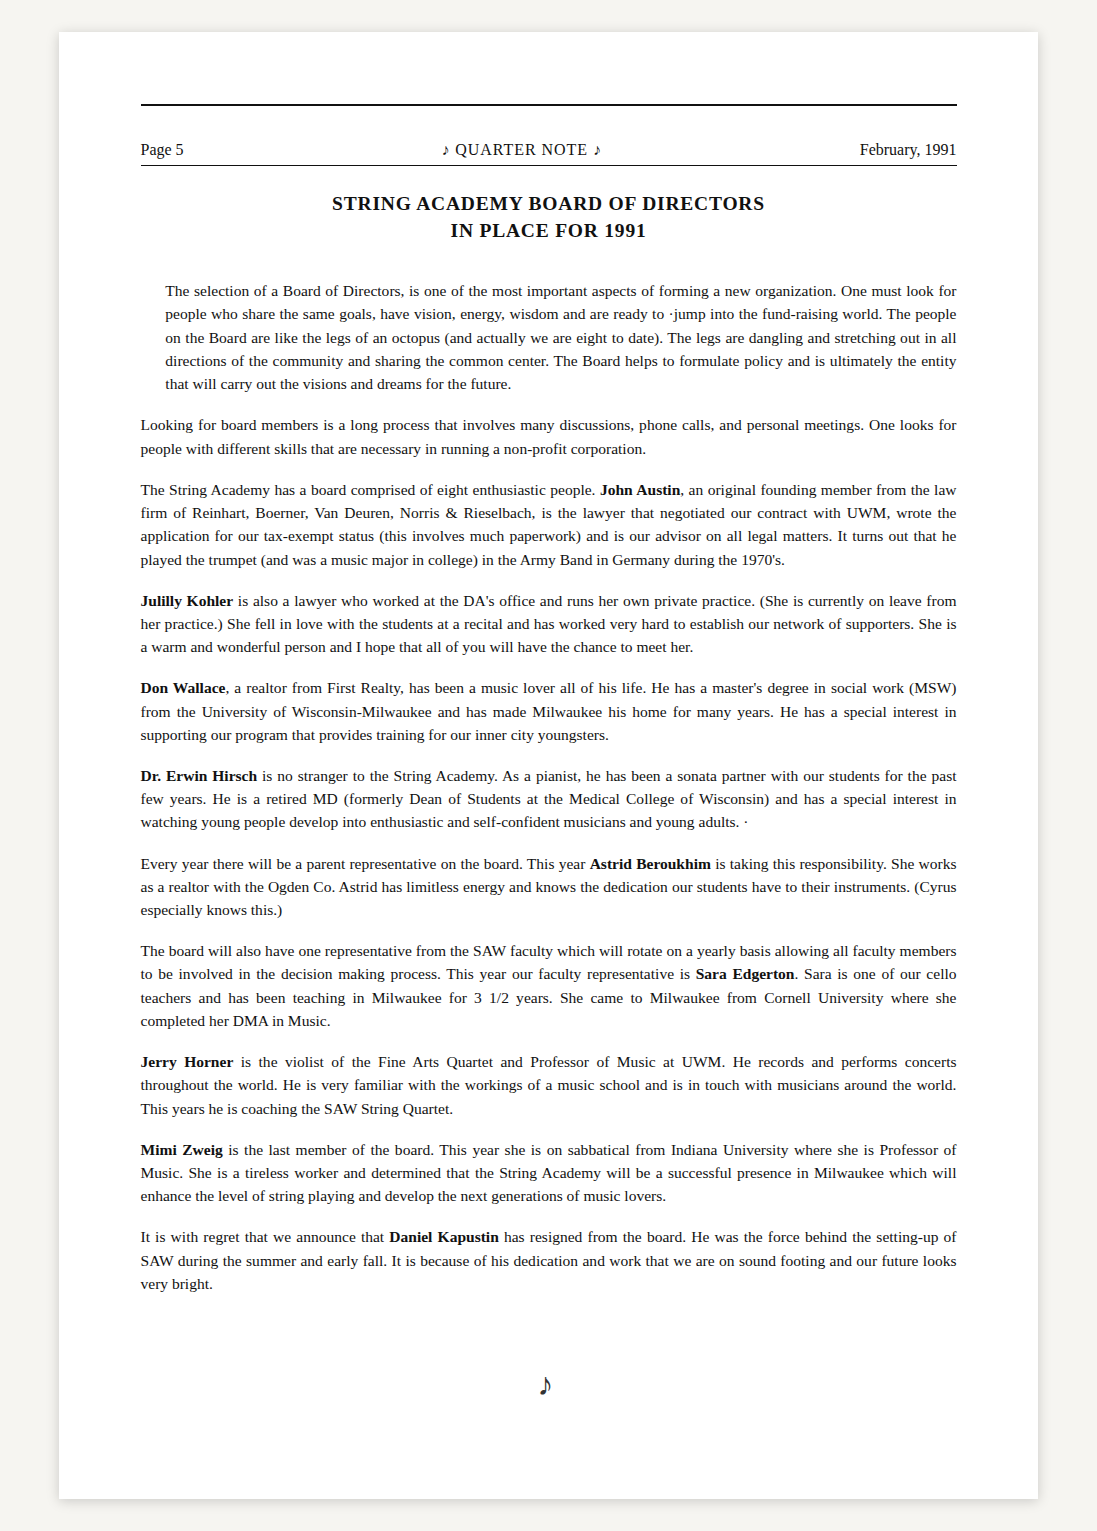Page 5 ♪ QUARTER NOTE ♪ February, 1991
STRING ACADEMY BOARD OF DIRECTORS
IN PLACE FOR 1991
The selection of a Board of Directors, is one of the most important aspects of forming a new organization. One must look for people who share the same goals, have vision, energy, wisdom and are ready to ·jump into the fund-raising world. The people on the Board are like the legs of an octopus (and actually we are eight to date). The legs are dangling and stretching out in all directions of the community and sharing the common center. The Board helps to formulate policy and is ultimately the entity that will carry out the visions and dreams for the future.
Looking for board members is a long process that involves many discussions, phone calls, and personal meetings. One looks for people with different skills that are necessary in running a non-profit corporation.
The String Academy has a board comprised of eight enthusiastic people. John Austin, an original founding member from the law firm of Reinhart, Boerner, Van Deuren, Norris & Rieselbach, is the lawyer that negotiated our contract with UWM, wrote the application for our tax-exempt status (this involves much paperwork) and is our advisor on all legal matters. It turns out that he played the trumpet (and was a music major in college) in the Army Band in Germany during the 1970's.
Julilly Kohler is also a lawyer who worked at the DA's office and runs her own private practice. (She is currently on leave from her practice.) She fell in love with the students at a recital and has worked very hard to establish our network of supporters. She is a warm and wonderful person and I hope that all of you will have the chance to meet her.
Don Wallace, a realtor from First Realty, has been a music lover all of his life. He has a master's degree in social work (MSW) from the University of Wisconsin-Milwaukee and has made Milwaukee his home for many years. He has a special interest in supporting our program that provides training for our inner city youngsters.
Dr. Erwin Hirsch is no stranger to the String Academy. As a pianist, he has been a sonata partner with our students for the past few years. He is a retired MD (formerly Dean of Students at the Medical College of Wisconsin) and has a special interest in watching young people develop into enthusiastic and self-confident musicians and young adults. ·
Every year there will be a parent representative on the board. This year Astrid Beroukhim is taking this responsibility. She works as a realtor with the Ogden Co. Astrid has limitless energy and knows the dedication our students have to their instruments. (Cyrus especially knows this.)
The board will also have one representative from the SAW faculty which will rotate on a yearly basis allowing all faculty members to be involved in the decision making process. This year our faculty representative is Sara Edgerton. Sara is one of our cello teachers and has been teaching in Milwaukee for 3 1/2 years. She came to Milwaukee from Cornell University where she completed her DMA in Music.
Jerry Horner is the violist of the Fine Arts Quartet and Professor of Music at UWM. He records and performs concerts throughout the world. He is very familiar with the workings of a music school and is in touch with musicians around the world. This years he is coaching the SAW String Quartet.
Mimi Zweig is the last member of the board. This year she is on sabbatical from Indiana University where she is Professor of Music. She is a tireless worker and determined that the String Academy will be a successful presence in Milwaukee which will enhance the level of string playing and develop the next generations of music lovers.
It is with regret that we announce that Daniel Kapustin has resigned from the board. He was the force behind the setting-up of SAW during the summer and early fall. It is because of his dedication and work that we are on sound footing and our future looks very bright.
♪